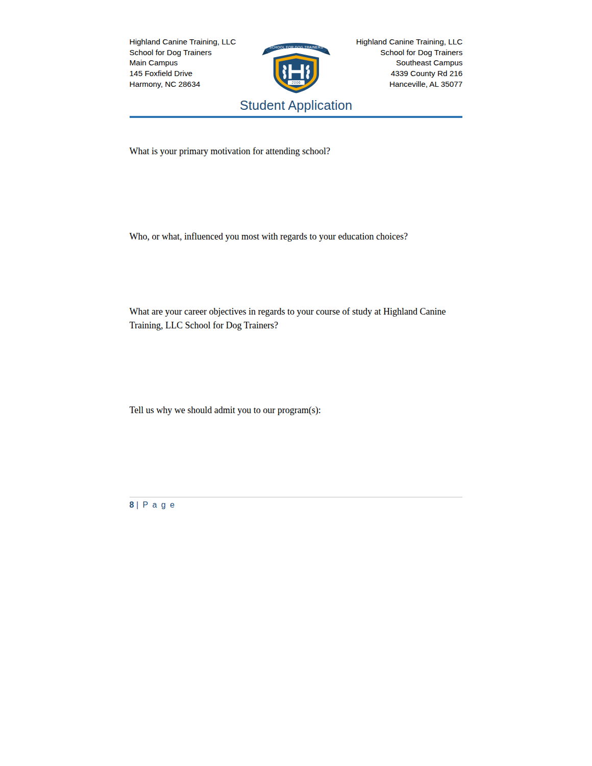Highland Canine Training, LLC
School for Dog Trainers
Main Campus
145 Foxfield Drive
Harmony, NC 28634
School for Dog Trainers crest SCHOOL FOR DOG TRAINERS 2006
Highland Canine Training, LLC
School for Dog Trainers
Southeast Campus
4339 County Rd 216
Hanceville, AL 35077
Student Application
What is your primary motivation for attending school?
Who, or what, influenced you most with regards to your education choices?
What are your career objectives in regards to your course of study at Highland Canine Training, LLC School for Dog Trainers?
Tell us why we should admit you to our program(s):
8 | P a g e